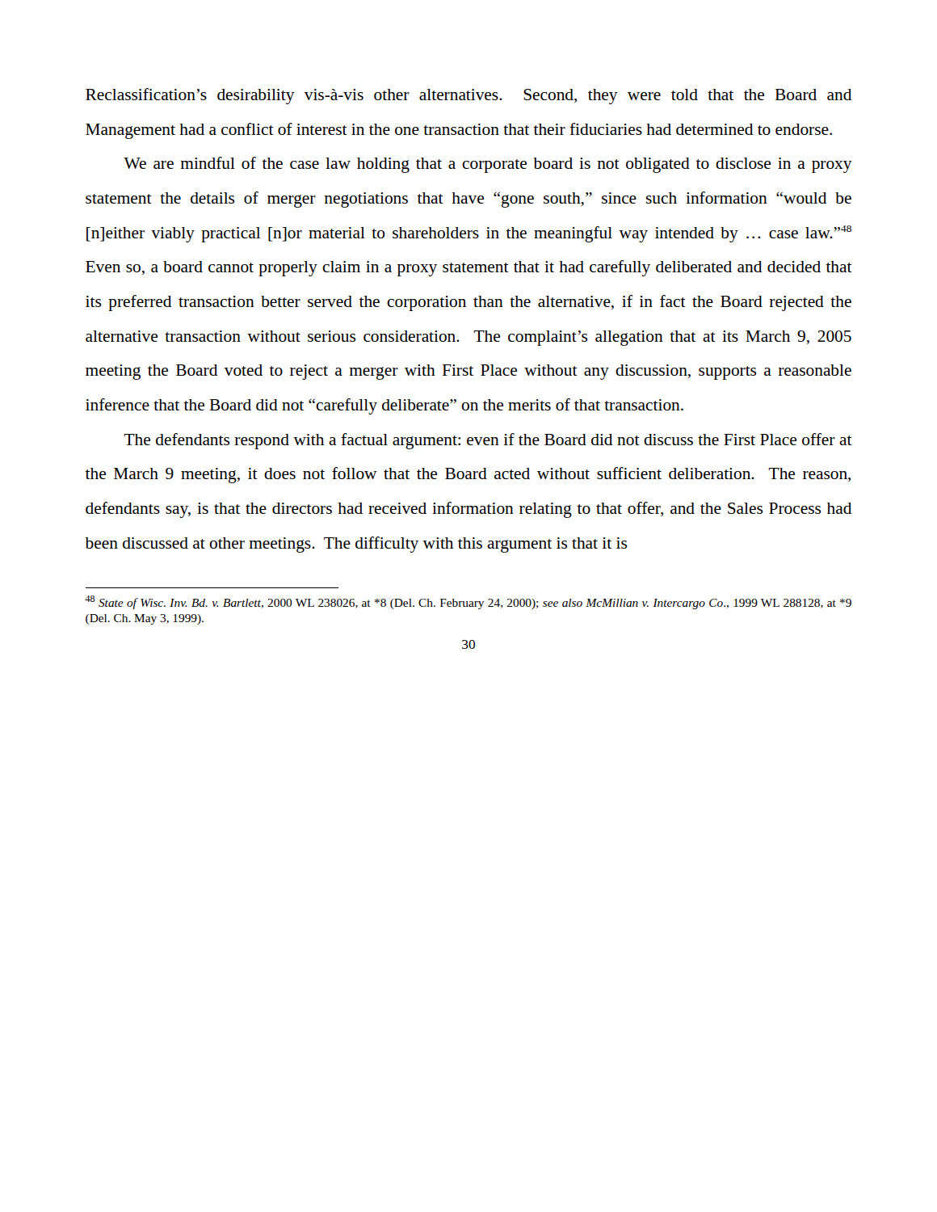Reclassification’s desirability vis-à-vis other alternatives. Second, they were told that the Board and Management had a conflict of interest in the one transaction that their fiduciaries had determined to endorse.
We are mindful of the case law holding that a corporate board is not obligated to disclose in a proxy statement the details of merger negotiations that have “gone south,” since such information “would be [n]either viably practical [n]or material to shareholders in the meaningful way intended by … case law.”48 Even so, a board cannot properly claim in a proxy statement that it had carefully deliberated and decided that its preferred transaction better served the corporation than the alternative, if in fact the Board rejected the alternative transaction without serious consideration. The complaint’s allegation that at its March 9, 2005 meeting the Board voted to reject a merger with First Place without any discussion, supports a reasonable inference that the Board did not “carefully deliberate” on the merits of that transaction.
The defendants respond with a factual argument: even if the Board did not discuss the First Place offer at the March 9 meeting, it does not follow that the Board acted without sufficient deliberation. The reason, defendants say, is that the directors had received information relating to that offer, and the Sales Process had been discussed at other meetings. The difficulty with this argument is that it is
48 State of Wisc. Inv. Bd. v. Bartlett, 2000 WL 238026, at *8 (Del. Ch. February 24, 2000); see also McMillian v. Intercargo Co., 1999 WL 288128, at *9 (Del. Ch. May 3, 1999).
30